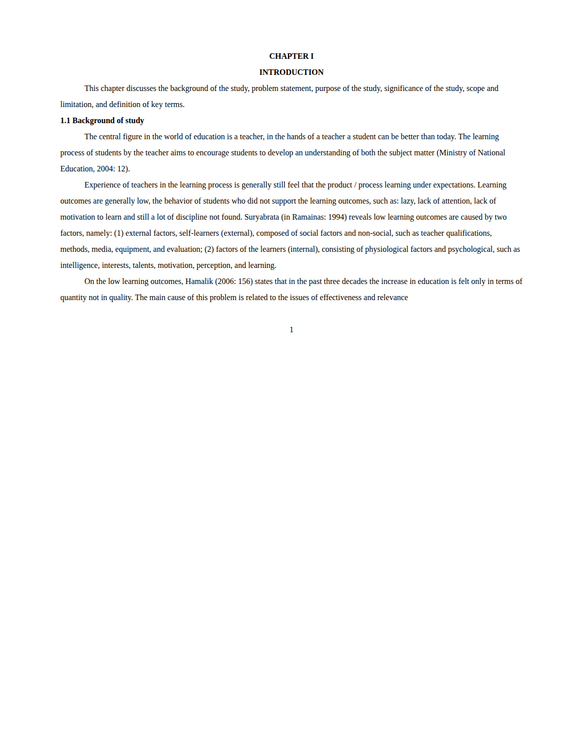CHAPTER I
INTRODUCTION
This chapter discusses the background of the study, problem statement, purpose of the study, significance of the study, scope and limitation, and definition of key terms.
1.1 Background of study
The central figure in the world of education is a teacher, in the hands of a teacher a student can be better than today. The learning process of students by the teacher aims to encourage students to develop an understanding of both the subject matter (Ministry of National Education, 2004: 12).
Experience of teachers in the learning process is generally still feel that the product / process learning under expectations. Learning outcomes are generally low, the behavior of students who did not support the learning outcomes, such as: lazy, lack of attention, lack of motivation to learn and still a lot of discipline not found. Suryabrata (in Ramainas: 1994) reveals low learning outcomes are caused by two factors, namely: (1) external factors, self-learners (external), composed of social factors and non-social, such as teacher qualifications, methods, media, equipment, and evaluation; (2) factors of the learners (internal), consisting of physiological factors and psychological, such as intelligence, interests, talents, motivation, perception, and learning.
On the low learning outcomes, Hamalik (2006: 156) states that in the past three decades the increase in education is felt only in terms of quantity not in quality. The main cause of this problem is related to the issues of effectiveness and relevance
1